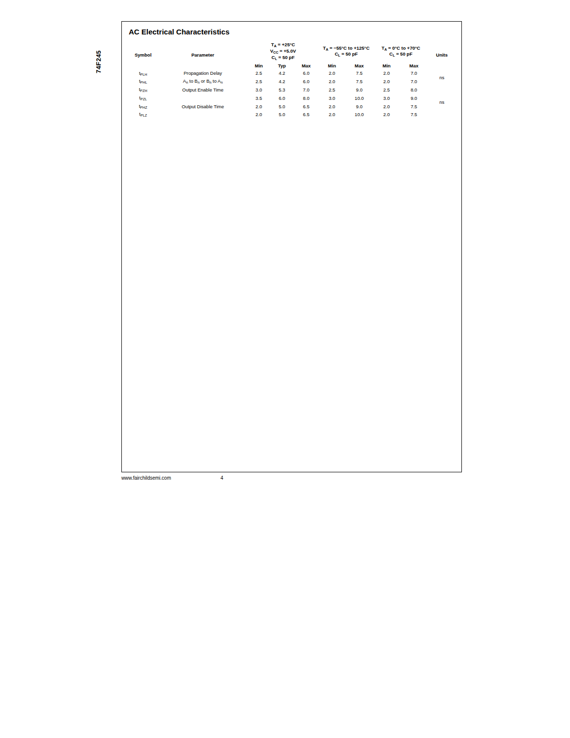74F245
AC Electrical Characteristics
| Symbol | Parameter | T A = +25°C V CC = +5.0V C L = 50 pF | T A = −55°C to +125°C C L = 50 pF | T A = 0°C to +70°C C L = 50 pF | Units |
| --- | --- | --- | --- | --- | --- |
| Min | Typ | Max | Min | Max | Min | Max |
| t PLH | Propagation Delay | 2.5 | 4.2 | 6.0 | 2.0 | 7.5 | 2.0 | 7.0 | ns |
| t PHL | A n to B n or B n to A n | 2.5 | 4.2 | 6.0 | 2.0 | 7.5 | 2.0 | 7.0 |
| t PZH | Output Enable Time | 3.0 | 5.3 | 7.0 | 2.5 | 9.0 | 2.5 | 8.0 | ns |
| t PZL | | 3.5 | 6.0 | 8.0 | 3.0 | 10.0 | 3.0 | 9.0 |
| t PHZ | Output Disable Time | 2.0 | 5.0 | 6.5 | 2.0 | 9.0 | 2.0 | 7.5 |
| t PLZ | | 2.0 | 5.0 | 6.5 | 2.0 | 10.0 | 2.0 | 7.5 |
www.fairchildsemi.com 4